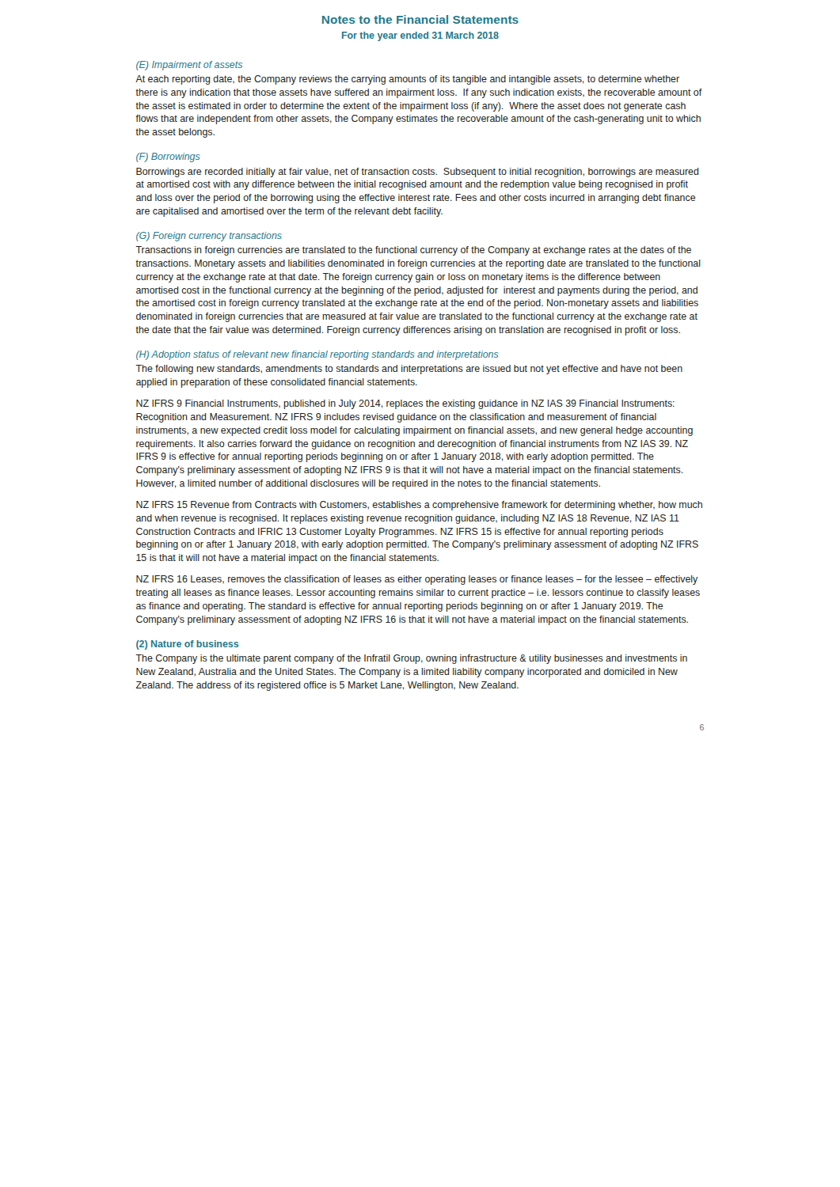Notes to the Financial Statements
For the year ended 31 March 2018
(E) Impairment of assets
At each reporting date, the Company reviews the carrying amounts of its tangible and intangible assets, to determine whether there is any indication that those assets have suffered an impairment loss. If any such indication exists, the recoverable amount of the asset is estimated in order to determine the extent of the impairment loss (if any). Where the asset does not generate cash flows that are independent from other assets, the Company estimates the recoverable amount of the cash-generating unit to which the asset belongs.
(F) Borrowings
Borrowings are recorded initially at fair value, net of transaction costs. Subsequent to initial recognition, borrowings are measured at amortised cost with any difference between the initial recognised amount and the redemption value being recognised in profit and loss over the period of the borrowing using the effective interest rate. Fees and other costs incurred in arranging debt finance are capitalised and amortised over the term of the relevant debt facility.
(G) Foreign currency transactions
Transactions in foreign currencies are translated to the functional currency of the Company at exchange rates at the dates of the transactions. Monetary assets and liabilities denominated in foreign currencies at the reporting date are translated to the functional currency at the exchange rate at that date. The foreign currency gain or loss on monetary items is the difference between amortised cost in the functional currency at the beginning of the period, adjusted for interest and payments during the period, and the amortised cost in foreign currency translated at the exchange rate at the end of the period. Non-monetary assets and liabilities denominated in foreign currencies that are measured at fair value are translated to the functional currency at the exchange rate at the date that the fair value was determined. Foreign currency differences arising on translation are recognised in profit or loss.
(H) Adoption status of relevant new financial reporting standards and interpretations
The following new standards, amendments to standards and interpretations are issued but not yet effective and have not been applied in preparation of these consolidated financial statements.
NZ IFRS 9 Financial Instruments, published in July 2014, replaces the existing guidance in NZ IAS 39 Financial Instruments: Recognition and Measurement. NZ IFRS 9 includes revised guidance on the classification and measurement of financial instruments, a new expected credit loss model for calculating impairment on financial assets, and new general hedge accounting requirements. It also carries forward the guidance on recognition and derecognition of financial instruments from NZ IAS 39. NZ IFRS 9 is effective for annual reporting periods beginning on or after 1 January 2018, with early adoption permitted. The Company's preliminary assessment of adopting NZ IFRS 9 is that it will not have a material impact on the financial statements. However, a limited number of additional disclosures will be required in the notes to the financial statements.
NZ IFRS 15 Revenue from Contracts with Customers, establishes a comprehensive framework for determining whether, how much and when revenue is recognised. It replaces existing revenue recognition guidance, including NZ IAS 18 Revenue, NZ IAS 11 Construction Contracts and IFRIC 13 Customer Loyalty Programmes. NZ IFRS 15 is effective for annual reporting periods beginning on or after 1 January 2018, with early adoption permitted. The Company's preliminary assessment of adopting NZ IFRS 15 is that it will not have a material impact on the financial statements.
NZ IFRS 16 Leases, removes the classification of leases as either operating leases or finance leases – for the lessee – effectively treating all leases as finance leases. Lessor accounting remains similar to current practice – i.e. lessors continue to classify leases as finance and operating. The standard is effective for annual reporting periods beginning on or after 1 January 2019. The Company's preliminary assessment of adopting NZ IFRS 16 is that it will not have a material impact on the financial statements.
(2) Nature of business
The Company is the ultimate parent company of the Infratil Group, owning infrastructure & utility businesses and investments in New Zealand, Australia and the United States. The Company is a limited liability company incorporated and domiciled in New Zealand. The address of its registered office is 5 Market Lane, Wellington, New Zealand.
6